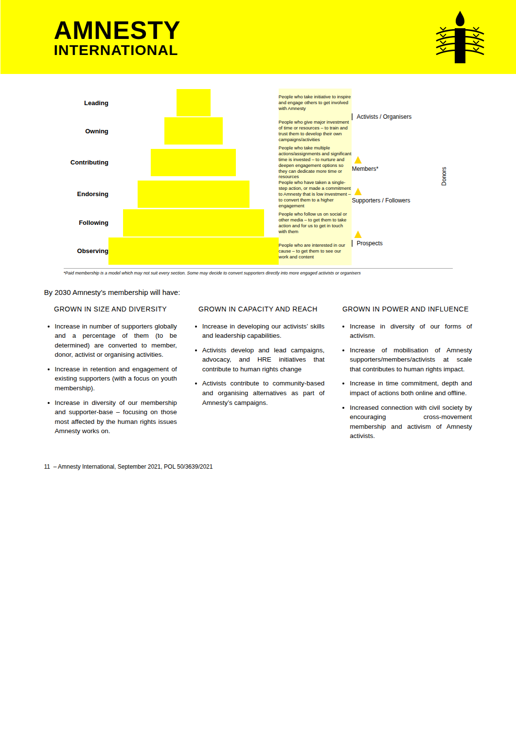AMNESTY INTERNATIONAL
| Leading | | People who take initiative to inspire and engage others to get involved with Amnesty | Activists / Organisers | Donors |
| Owning | | People who give major investment of time or resources – to train and trust them to develop their own campaigns/activities |
| Contributing | | People who take multiple actions/assignments and significant time is invested – to nurture and deepen engagement options so they can dedicate more time or resources | ▲ Members* |
| Endorsing | | People who have taken a single-step action, or made a commitment to Amnesty that is low investment – to convert them to a higher engagement | ▲ Supporters / Followers |
| Following | | People who follow us on social or other media – to get them to take action and for us to get in touch with them | ▲ Prospects |
| Observing | | People who are interested in our cause – to get them to see our work and content |
*Paid membership is a model which may not suit every section. Some may decide to convert supporters directly into more engaged activists or organisers
By 2030 Amnesty’s membership will have:
Grown in size and diversity
Increase in number of supporters globally and a percentage of them (to be determined) are converted to member, donor, activist or organising activities.
Increase in retention and engagement of existing supporters (with a focus on youth membership).
Increase in diversity of our membership and supporter-base – focusing on those most affected by the human rights issues Amnesty works on.
Grown in capacity and reach
Increase in developing our activists’ skills and leadership capabilities.
Activists develop and lead campaigns, advocacy, and HRE initiatives that contribute to human rights change
Activists contribute to community-based and organising alternatives as part of Amnesty’s campaigns.
Grown in power and influence
Increase in diversity of our forms of activism.
Increase of mobilisation of Amnesty supporters/members/activists at scale that contributes to human rights impact.
Increase in time commitment, depth and impact of actions both online and offline.
Increased connection with civil society by encouraging cross-movement membership and activism of Amnesty activists.
11 – Amnesty International, September 2021, POL 50/3639/2021